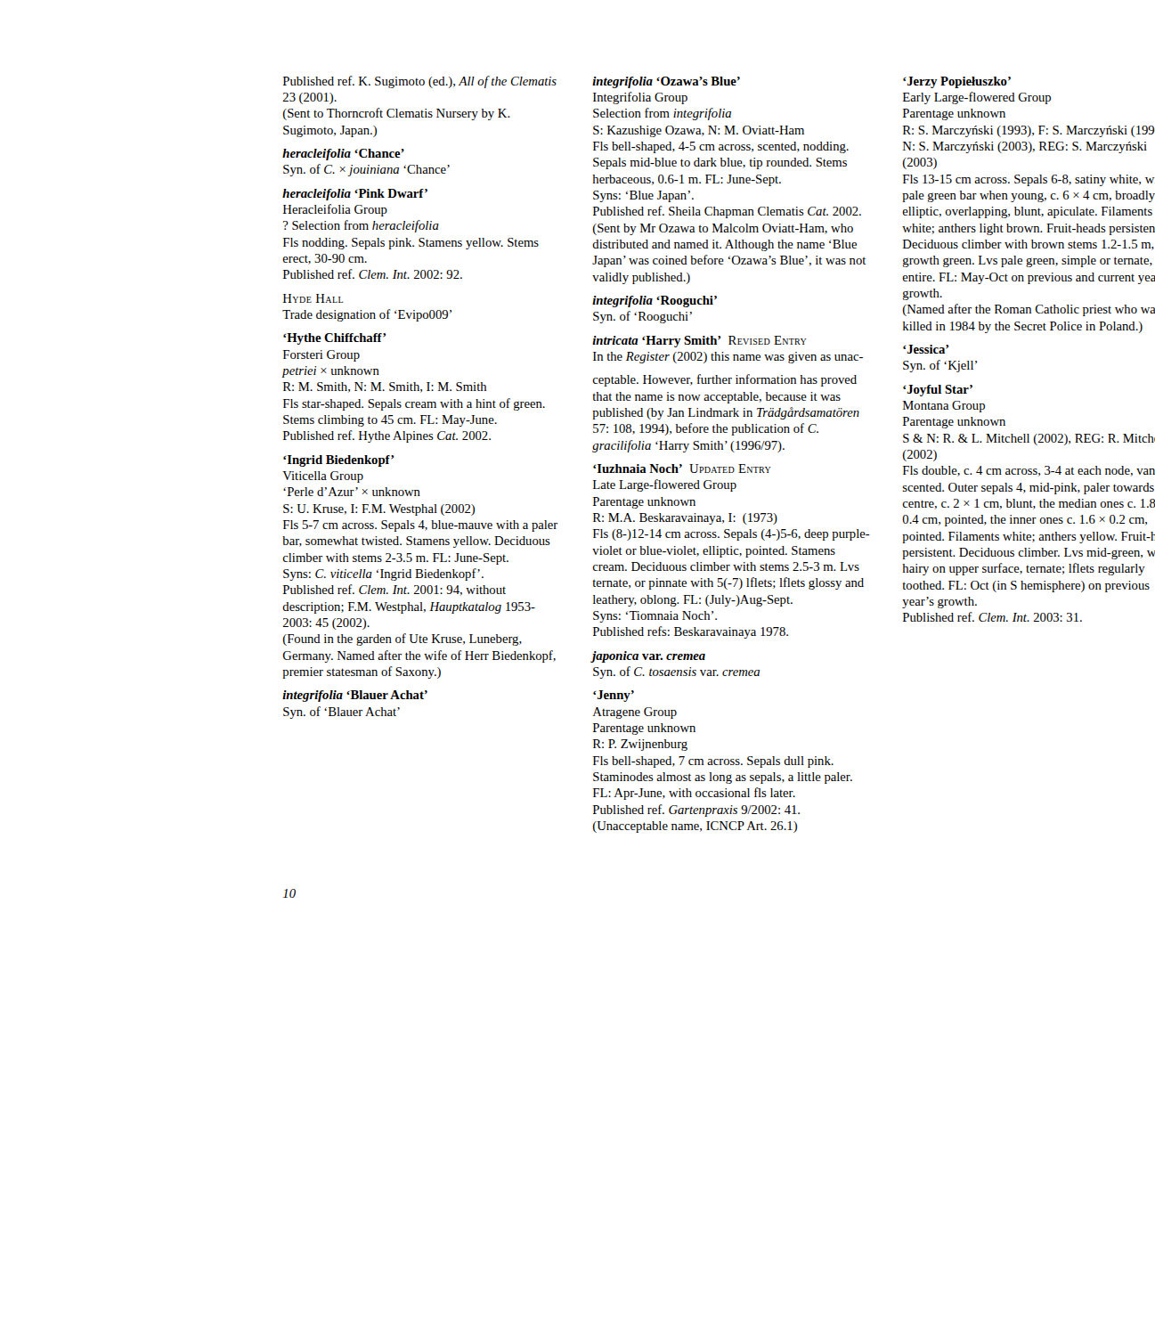Published ref. K. Sugimoto (ed.), All of the Clematis 23 (2001).
(Sent to Thorncroft Clematis Nursery by K. Sugimoto, Japan.)
heracleifolia ‘Chance’
Syn. of C. × jouiniana ‘Chance’
heracleifolia ‘Pink Dwarf’
Heracleifolia Group
? Selection from heracleifolia
Fls nodding. Sepals pink. Stamens yellow. Stems erect, 30-90 cm.
Published ref. Clem. Int. 2002: 92.
Hyde Hall
Trade designation of ‘Evipo009’
‘Hythe Chiffchaff’
Forsteri Group
petriei × unknown
R: M. Smith, N: M. Smith, I: M. Smith
Fls star-shaped. Sepals cream with a hint of green. Stems climbing to 45 cm. FL: May-June.
Published ref. Hythe Alpines Cat. 2002.
‘Ingrid Biedenkopf’
Viticella Group
‘Perle d’Azur’ × unknown
S: U. Kruse, I: F.M. Westphal (2002)
Fls 5-7 cm across. Sepals 4, blue-mauve with a paler bar, somewhat twisted. Stamens yellow. Deciduous climber with stems 2-3.5 m. FL: June-Sept.
Syns: C. viticella ‘Ingrid Biedenkopf’.
Published ref. Clem. Int. 2001: 94, without description; F.M. Westphal, Hauptkatalog 1953-2003: 45 (2002).
(Found in the garden of Ute Kruse, Luneberg, Germany. Named after the wife of Herr Biedenkopf, premier statesman of Saxony.)
integrifolia ‘Blauer Achat’
Syn. of ‘Blauer Achat’
integrifolia ‘Ozawa’s Blue’
Integrifolia Group
Selection from integrifolia
S: Kazushige Ozawa, N: M. Oviatt-Ham
Fls bell-shaped, 4-5 cm across, scented, nodding. Sepals mid-blue to dark blue, tip rounded. Stems herbaceous, 0.6-1 m. FL: June-Sept.
Syns: ‘Blue Japan’.
Published ref. Sheila Chapman Clematis Cat. 2002.
(Sent by Mr Ozawa to Malcolm Oviatt-Ham, who distributed and named it. Although the name ‘Blue Japan’ was coined before ‘Ozawa’s Blue’, it was not validly published.)
integrifolia ‘Rooguchi’
Syn. of ‘Rooguchi’
intricata ‘Harry Smith’ Revised Entry
In the Register (2002) this name was given as unac-
ceptable. However, further information has proved that the name is now acceptable, because it was published (by Jan Lindmark in Trädgårdsamatören 57: 108, 1994), before the publication of C. gracilifolia ‘Harry Smith’ (1996/97).
‘Iuzhnaia Noch’ Updated Entry
Late Large-flowered Group
Parentage unknown
R: M.A. Beskaravainaya, I: (1973)
Fls (8-)12-14 cm across. Sepals (4-)5-6, deep purple-violet or blue-violet, elliptic, pointed. Stamens cream. Deciduous climber with stems 2.5-3 m. Lvs ternate, or pinnate with 5(-7) lflets; lflets glossy and leathery, oblong. FL: (July-)Aug-Sept.
Syns: ‘Tiomnaia Noch’.
Published refs: Beskaravainaya 1978.
japonica var. cremea
Syn. of C. tosaensis var. cremea
‘Jenny’
Atragene Group
Parentage unknown
R: P. Zwijnenburg
Fls bell-shaped, 7 cm across. Sepals dull pink. Staminodes almost as long as sepals, a little paler. FL: Apr-June, with occasional fls later.
Published ref. Gartenpraxis 9/2002: 41.
(Unacceptable name, ICNCP Art. 26.1)
‘Jerzy Popiełuszko’
Early Large-flowered Group
Parentage unknown
R: S. Marczyński (1993), F: S. Marczyński (1996), N: S. Marczyński (2003), REG: S. Marczyński (2003)
Fls 13-15 cm across. Sepals 6-8, satiny white, with pale green bar when young, c. 6 × 4 cm, broadly elliptic, overlapping, blunt, apiculate. Filaments white; anthers light brown. Fruit-heads persistent. Deciduous climber with brown stems 1.2-1.5 m, new growth green. Lvs pale green, simple or ternate, entire. FL: May-Oct on previous and current year’s growth.
(Named after the Roman Catholic priest who was killed in 1984 by the Secret Police in Poland.)
‘Jessica’
Syn. of ‘Kjell’
‘Joyful Star’
Montana Group
Parentage unknown
S & N: R. & L. Mitchell (2002), REG: R. Mitchell (2002)
Fls double, c. 4 cm across, 3-4 at each node, vanilla-scented. Outer sepals 4, mid-pink, paler towards centre, c. 2 × 1 cm, blunt, the median ones c. 1.8 × 0.4 cm, pointed, the inner ones c. 1.6 × 0.2 cm, pointed. Filaments white; anthers yellow. Fruit-heads persistent. Deciduous climber. Lvs mid-green, white-hairy on upper surface, ternate; lflets regularly toothed. FL: Oct (in S hemisphere) on previous year’s growth.
Published ref. Clem. Int. 2003: 31.
10